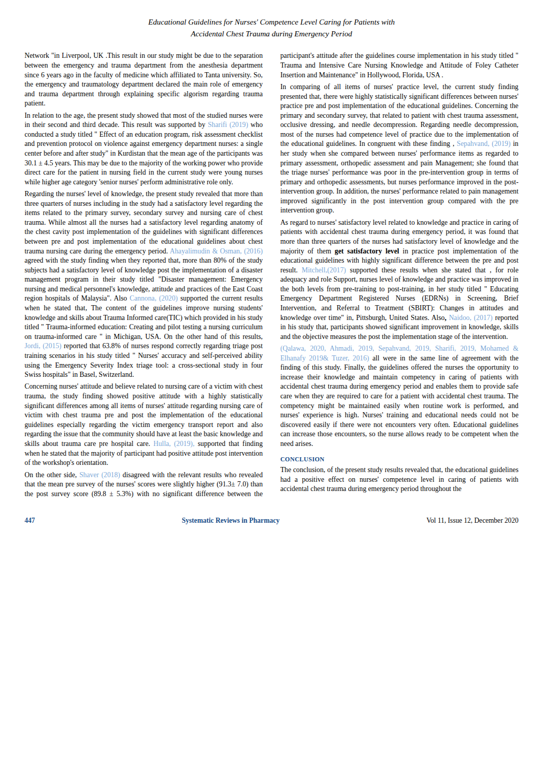Educational Guidelines for Nurses' Competence Level Caring for Patients with
Accidental Chest Trauma during Emergency Period
Network "in Liverpool, UK .This result in our study might be due to the separation between the emergency and trauma department from the anesthesia department since 6 years ago in the faculty of medicine which affiliated to Tanta university. So, the emergency and traumatology department declared the main role of emergency and trauma department through explaining specific algorism regarding trauma patient.
In relation to the age, the present study showed that most of the studied nurses were in their second and third decade. This result was supported by Sharifi (2019) who conducted a study titled " Effect of an education program, risk assessment checklist and prevention protocol on violence against emergency department nurses: a single center before and after study" in Kurdistan that the mean age of the participants was 30.1 ± 4.5 years. This may be due to the majority of the working power who provide direct care for the patient in nursing field in the current study were young nurses while higher age category 'senior nurses' perform administrative role only.
Regarding the nurses' level of knowledge, the present study revealed that more than three quarters of nurses including in the study had a satisfactory level regarding the items related to the primary survey, secondary survey and nursing care of chest trauma. While almost all the nurses had a satisfactory level regarding anatomy of the chest cavity post implementation of the guidelines with significant differences between pre and post implementation of the educational guidelines about chest trauma nursing care during the emergency period. Ahayalimudin & Osman, (2016) agreed with the study finding when they reported that, more than 80% of the study subjects had a satisfactory level of knowledge post the implementation of a disaster management program in their study titled "Disaster management: Emergency nursing and medical personnel's knowledge, attitude and practices of the East Coast region hospitals of Malaysia". Also Cannona, (2020) supported the current results when he stated that, The content of the guidelines improve nursing students' knowledge and skills about Trauma Informed care(TIC) which provided in his study titled " Trauma-informed education: Creating and pilot testing a nursing curriculum on trauma-informed care " in Michigan, USA. On the other hand of this results, Jordi, (2015) reported that 63.8% of nurses respond correctly regarding triage post training scenarios in his study titled " Nurses' accuracy and self-perceived ability using the Emergency Severity Index triage tool: a cross-sectional study in four Swiss hospitals" in Basel, Switzerland.
Concerning nurses' attitude and believe related to nursing care of a victim with chest trauma, the study finding showed positive attitude with a highly statistically significant differences among all items of nurses' attitude regarding nursing care of victim with chest trauma pre and post the implementation of the educational guidelines especially regarding the victim emergency transport report and also regarding the issue that the community should have at least the basic knowledge and skills about trauma care pre hospital care. Hulla, (2019), supported that finding when he stated that the majority of participant had positive attitude post intervention of the workshop's orientation.
On the other side, Shaver (2018) disagreed with the relevant results who revealed that the mean pre survey of the nurses' scores were slightly higher (91.3± 7.0) than the post survey score (89.8 ± 5.3%) with no significant difference between the participant's attitude after the guidelines course implementation in his study titled " Trauma and Intensive Care Nursing Knowledge and Attitude of Foley Catheter Insertion and Maintenance" in Hollywood, Florida, USA .
In comparing of all items of nurses' practice level, the current study finding presented that, there were highly statistically significant differences between nurses' practice pre and post implementation of the educational guidelines. Concerning the primary and secondary survey, that related to patient with chest trauma assessment, occlusive dressing, and needle decompression. Regarding needle decompression, most of the nurses had competence level of practice due to the implementation of the educational guidelines. In congruent with these finding , Sepahvand, (2019) in her study when she compared between nurses' performance items as regarded to primary assessment, orthopedic assessment and pain Management; she found that the triage nurses' performance was poor in the pre-intervention group in terms of primary and orthopedic assessments, but nurses performance improved in the post-intervention group. In addition, the nurses' performance related to pain management improved significantly in the post intervention group compared with the pre intervention group.
As regard to nurses' satisfactory level related to knowledge and practice in caring of patients with accidental chest trauma during emergency period, it was found that more than three quarters of the nurses had satisfactory level of knowledge and the majority of them get satisfactory level in practice post implementation of the educational guidelines with highly significant difference between the pre and post result. Mitchell,(2017) supported these results when she stated that , for role adequacy and role Support, nurses level of knowledge and practice was improved in the both levels from pre-training to post-training, in her study titled " Educating Emergency Department Registered Nurses (EDRNs) in Screening, Brief Intervention, and Referral to Treatment (SBIRT): Changes in attitudes and knowledge over time" in, Pittsburgh, United States. Also, Naidoo, (2017) reported in his study that, participants showed significant improvement in knowledge, skills and the objective measures the post the implementation stage of the intervention.
(Qalawa, 2020, Ahmadi, 2019, Sepahvand, 2019, Sharifi, 2019, Mohamed & Elhanafy 2019& Tuzer, 2016) all were in the same line of agreement with the finding of this study. Finally, the guidelines offered the nurses the opportunity to increase their knowledge and maintain competency in caring of patients with accidental chest trauma during emergency period and enables them to provide safe care when they are required to care for a patient with accidental chest trauma. The competency might be maintained easily when routine work is performed, and nurses' experience is high. Nurses' training and educational needs could not be discovered easily if there were not encounters very often. Educational guidelines can increase those encounters, so the nurse allows ready to be competent when the need arises.
Conclusion
The conclusion, of the present study results revealed that, the educational guidelines had a positive effect on nurses' competence level in caring of patients with accidental chest trauma during emergency period throughout the
447 Systematic Reviews in Pharmacy Vol 11, Issue 12, December 2020